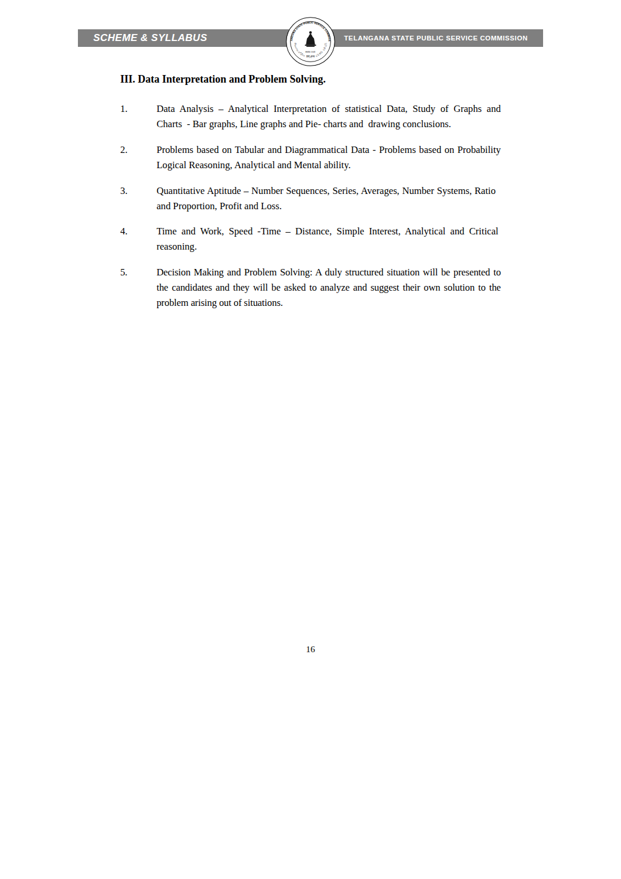SCHEME & SYLLABUS
TELANGANA STATE PUBLIC SERVICE COMMISSION
TELANGANA STATE PUBLIC SERVICE COMMISSION తెలంగాణ రాష్ట్ర పబ్లిక్ సర్వీస్ కమిషన్ सत्यमेव जयते EST. 2014
III. Data Interpretation and Problem Solving.
1. Data Analysis – Analytical Interpretation of statistical Data, Study of Graphs and Charts - Bar graphs, Line graphs and Pie- charts and drawing conclusions.
2. Problems based on Tabular and Diagrammatical Data - Problems based on Probability Logical Reasoning, Analytical and Mental ability.
3. Quantitative Aptitude – Number Sequences, Series, Averages, Number Systems, Ratio and Proportion, Profit and Loss.
4. Time and Work, Speed -Time – Distance, Simple Interest, Analytical and Critical reasoning.
5. Decision Making and Problem Solving: A duly structured situation will be presented to the candidates and they will be asked to analyze and suggest their own solution to the problem arising out of situations.
16